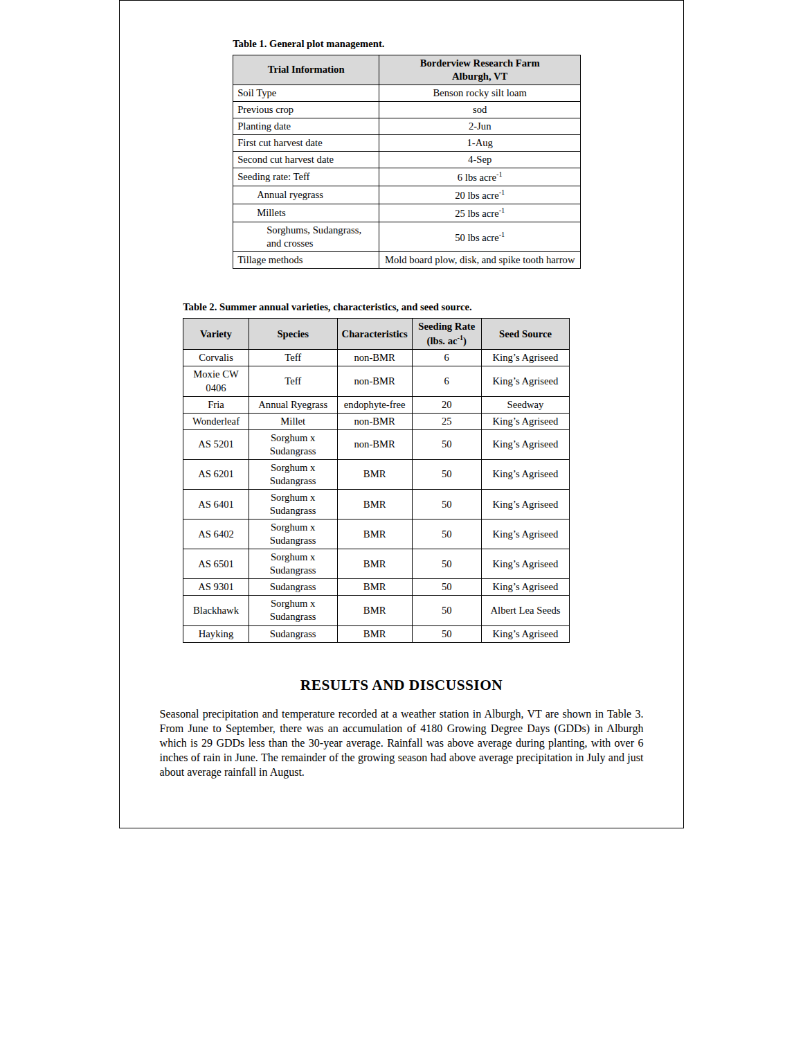Table 1. General plot management.
| Trial Information | Borderview Research Farm Alburgh, VT |
| --- | --- |
| Soil Type | Benson rocky silt loam |
| Previous crop | sod |
| Planting date | 2-Jun |
| First cut harvest date | 1-Aug |
| Second cut harvest date | 4-Sep |
| Seeding rate: Teff | 6 lbs acre -1 |
| Annual ryegrass | 20 lbs acre -1 |
| Millets | 25 lbs acre -1 |
| Sorghums, Sudangrass, and crosses | 50 lbs acre -1 |
| Tillage methods | Mold board plow, disk, and spike tooth harrow |
Table 2. Summer annual varieties, characteristics, and seed source.
| Variety | Species | Characteristics | Seeding Rate (lbs. ac -1 ) | Seed Source |
| --- | --- | --- | --- | --- |
| Corvalis | Teff | non-BMR | 6 | King’s Agriseed |
| Moxie CW 0406 | Teff | non-BMR | 6 | King’s Agriseed |
| Fria | Annual Ryegrass | endophyte-free | 20 | Seedway |
| Wonderleaf | Millet | non-BMR | 25 | King’s Agriseed |
| AS 5201 | Sorghum x Sudangrass | non-BMR | 50 | King’s Agriseed |
| AS 6201 | Sorghum x Sudangrass | BMR | 50 | King’s Agriseed |
| AS 6401 | Sorghum x Sudangrass | BMR | 50 | King’s Agriseed |
| AS 6402 | Sorghum x Sudangrass | BMR | 50 | King’s Agriseed |
| AS 6501 | Sorghum x Sudangrass | BMR | 50 | King’s Agriseed |
| AS 9301 | Sudangrass | BMR | 50 | King’s Agriseed |
| Blackhawk | Sorghum x Sudangrass | BMR | 50 | Albert Lea Seeds |
| Hayking | Sudangrass | BMR | 50 | King’s Agriseed |
RESULTS AND DISCUSSION
Seasonal precipitation and temperature recorded at a weather station in Alburgh, VT are shown in Table 3. From June to September, there was an accumulation of 4180 Growing Degree Days (GDDs) in Alburgh which is 29 GDDs less than the 30-year average. Rainfall was above average during planting, with over 6 inches of rain in June. The remainder of the growing season had above average precipitation in July and just about average rainfall in August.